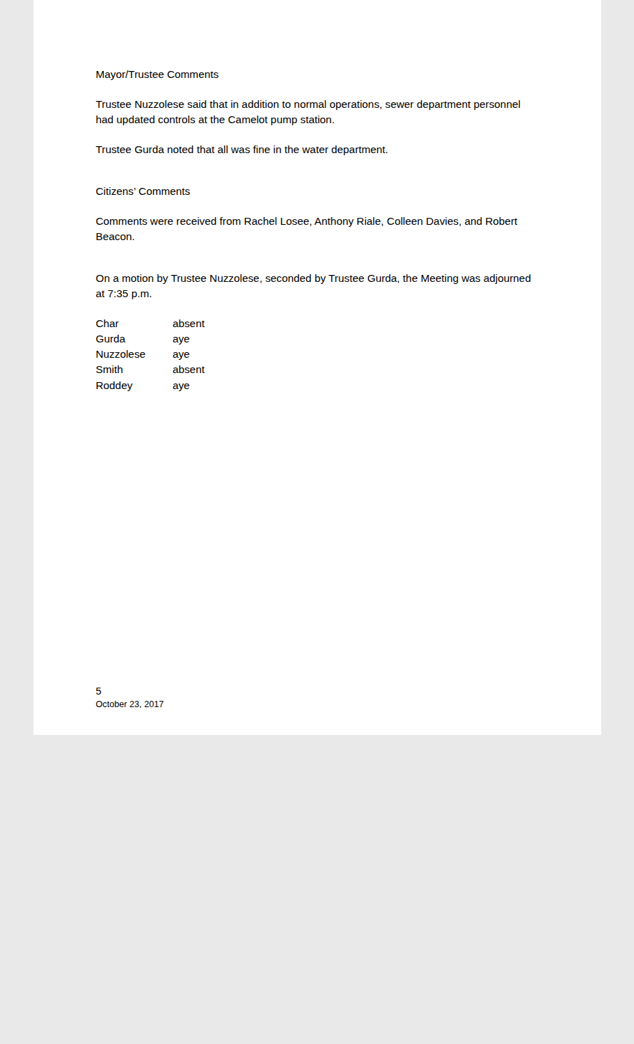Mayor/Trustee Comments
Trustee Nuzzolese said that in addition to normal operations, sewer department personnel had updated controls at the Camelot pump station.
Trustee Gurda noted that all was fine in the water department.
Citizens’ Comments
Comments were received from Rachel Losee, Anthony Riale, Colleen Davies, and Robert Beacon.
On a motion by Trustee Nuzzolese, seconded by Trustee Gurda, the Meeting was adjourned at 7:35 p.m.
| Char | absent |
| Gurda | aye |
| Nuzzolese | aye |
| Smith | absent |
| Roddey | aye |
5
October 23, 2017